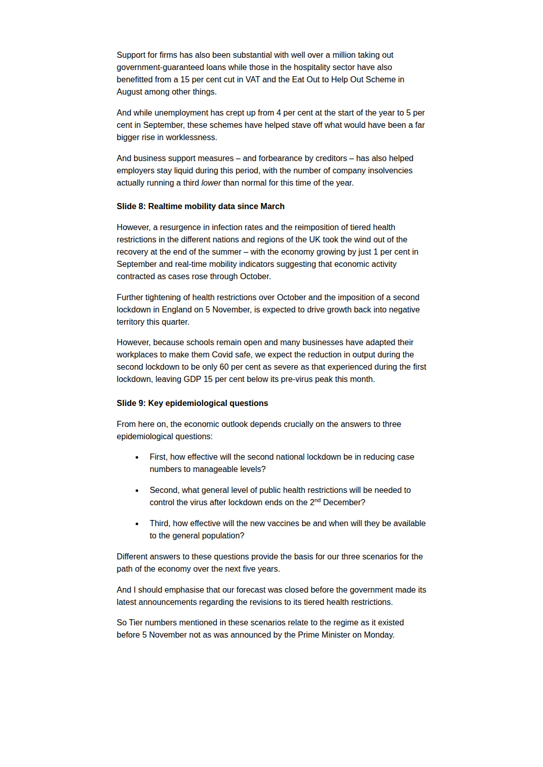Support for firms has also been substantial with well over a million taking out government-guaranteed loans while those in the hospitality sector have also benefitted from a 15 per cent cut in VAT and the Eat Out to Help Out Scheme in August among other things.
And while unemployment has crept up from 4 per cent at the start of the year to 5 per cent in September, these schemes have helped stave off what would have been a far bigger rise in worklessness.
And business support measures – and forbearance by creditors – has also helped employers stay liquid during this period, with the number of company insolvencies actually running a third lower than normal for this time of the year.
Slide 8: Realtime mobility data since March
However, a resurgence in infection rates and the reimposition of tiered health restrictions in the different nations and regions of the UK took the wind out of the recovery at the end of the summer – with the economy growing by just 1 per cent in September and real-time mobility indicators suggesting that economic activity contracted as cases rose through October.
Further tightening of health restrictions over October and the imposition of a second lockdown in England on 5 November, is expected to drive growth back into negative territory this quarter.
However, because schools remain open and many businesses have adapted their workplaces to make them Covid safe, we expect the reduction in output during the second lockdown to be only 60 per cent as severe as that experienced during the first lockdown, leaving GDP 15 per cent below its pre-virus peak this month.
Slide 9: Key epidemiological questions
From here on, the economic outlook depends crucially on the answers to three epidemiological questions:
First, how effective will the second national lockdown be in reducing case numbers to manageable levels?
Second, what general level of public health restrictions will be needed to control the virus after lockdown ends on the 2nd December?
Third, how effective will the new vaccines be and when will they be available to the general population?
Different answers to these questions provide the basis for our three scenarios for the path of the economy over the next five years.
And I should emphasise that our forecast was closed before the government made its latest announcements regarding the revisions to its tiered health restrictions.
So Tier numbers mentioned in these scenarios relate to the regime as it existed before 5 November not as was announced by the Prime Minister on Monday.